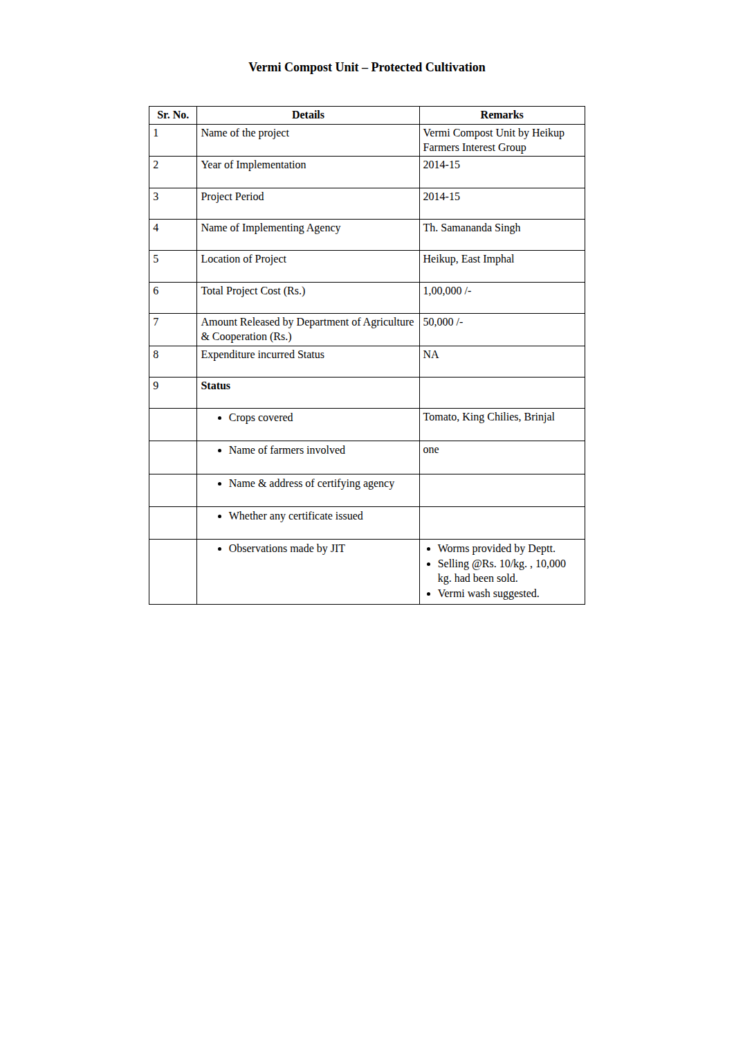Vermi Compost Unit – Protected Cultivation
| Sr. No. | Details | Remarks |
| --- | --- | --- |
| 1 | Name of the project | Vermi Compost Unit by Heikup Farmers Interest Group |
| 2 | Year of Implementation | 2014-15 |
| 3 | Project Period | 2014-15 |
| 4 | Name of Implementing Agency | Th. Samananda Singh |
| 5 | Location of Project | Heikup, East Imphal |
| 6 | Total Project Cost (Rs.) | 1,00,000 /- |
| 7 | Amount Released by Department of Agriculture & Cooperation (Rs.) | 50,000 /- |
| 8 | Expenditure incurred Status | NA |
| 9 | Status | |
| | Crops covered | Tomato, King Chilies, Brinjal |
| | Name of farmers involved | one |
| | Name & address of certifying agency | |
| | Whether any certificate issued | |
| | Observations made by JIT | Worms provided by Deptt. Selling @Rs. 10/kg. , 10,000 kg. had been sold. Vermi wash suggested. |